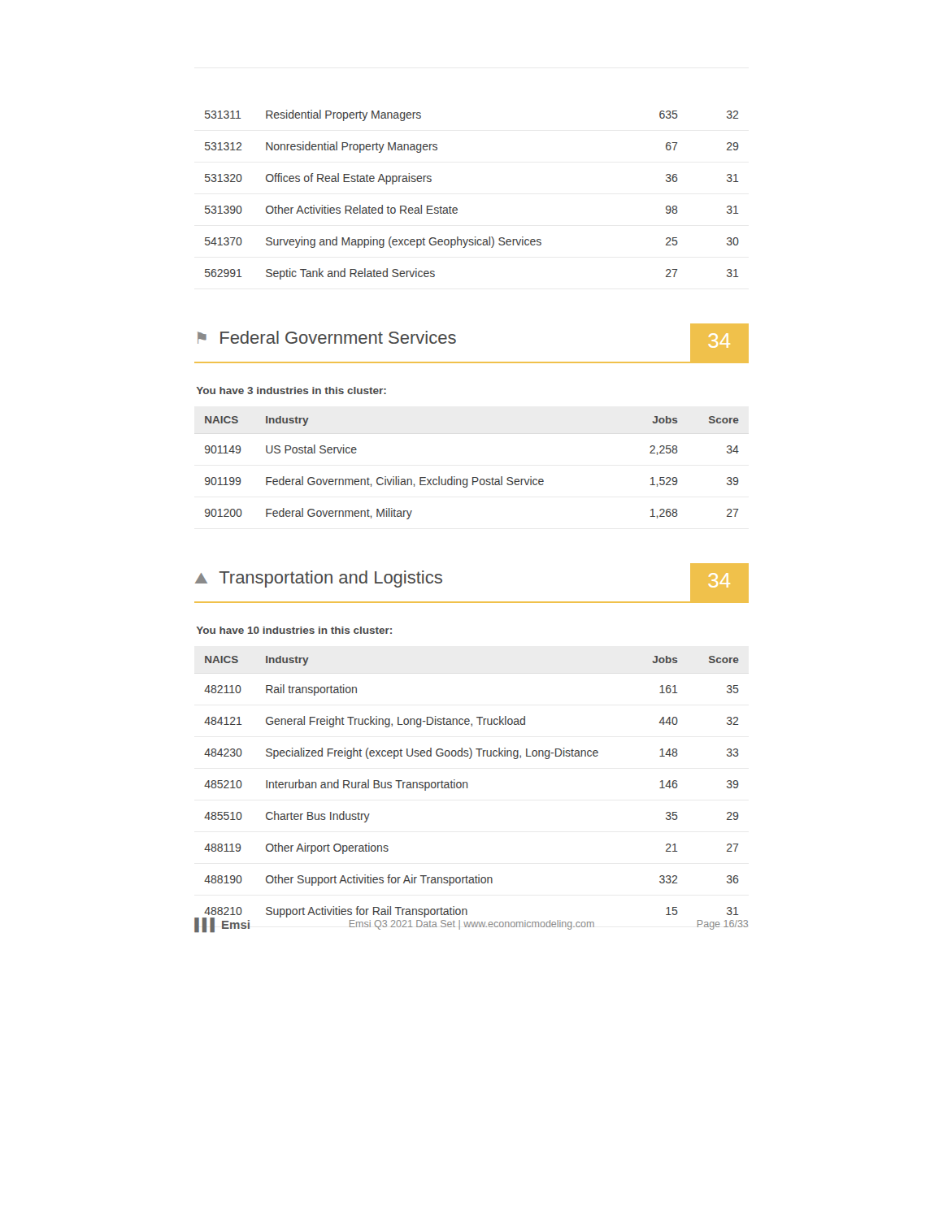| 531311 | Residential Property Managers | 635 | 32 |
| 531312 | Nonresidential Property Managers | 67 | 29 |
| 531320 | Offices of Real Estate Appraisers | 36 | 31 |
| 531390 | Other Activities Related to Real Estate | 98 | 31 |
| 541370 | Surveying and Mapping (except Geophysical) Services | 25 | 30 |
| 562991 | Septic Tank and Related Services | 27 | 31 |
⚑Federal Government Services
34
You have 3 industries in this cluster:
| NAICS | Industry | Jobs | Score |
| --- | --- | --- | --- |
| 901149 | US Postal Service | 2,258 | 34 |
| 901199 | Federal Government, Civilian, Excluding Postal Service | 1,529 | 39 |
| 901200 | Federal Government, Military | 1,268 | 27 |
⛰Transportation and Logistics
34
You have 10 industries in this cluster:
| NAICS | Industry | Jobs | Score |
| --- | --- | --- | --- |
| 482110 | Rail transportation | 161 | 35 |
| 484121 | General Freight Trucking, Long-Distance, Truckload | 440 | 32 |
| 484230 | Specialized Freight (except Used Goods) Trucking, Long-Distance | 148 | 33 |
| 485210 | Interurban and Rural Bus Transportation | 146 | 39 |
| 485510 | Charter Bus Industry | 35 | 29 |
| 488119 | Other Airport Operations | 21 | 27 |
| 488190 | Other Support Activities for Air Transportation | 332 | 36 |
| 488210 | Support Activities for Rail Transportation | 15 | 31 |
▌▌▌Emsi
Emsi Q3 2021 Data Set | www.economicmodeling.com
Page 16/33